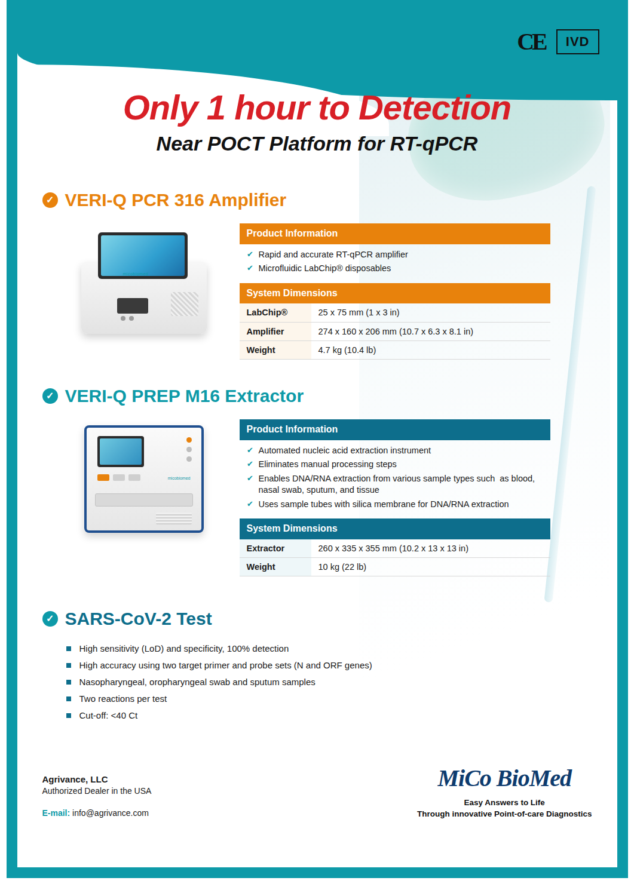CE IVD
Only 1 hour to Detection
Near POCT Platform for RT-qPCR
✓
VERI-Q PCR 316 Amplifier
micobiomed
Product Information
Rapid and accurate RT-qPCR amplifier
Microfluidic LabChip® disposables
System Dimensions
| LabChip® | 25 x 75 mm (1 x 3 in) |
| Amplifier | 274 x 160 x 206 mm (10.7 x 6.3 x 8.1 in) |
| Weight | 4.7 kg (10.4 lb) |
✓
VERI-Q PREP M16 Extractor
micobiomed
Product Information
Automated nucleic acid extraction instrument
Eliminates manual processing steps
Enables DNA/RNA extraction from various sample types such as blood, nasal swab, sputum, and tissue
Uses sample tubes with silica membrane for DNA/RNA extraction
System Dimensions
| Extractor | 260 x 335 x 355 mm (10.2 x 13 x 13 in) |
| Weight | 10 kg (22 lb) |
✓
SARS-CoV-2 Test
High sensitivity (LoD) and specificity, 100% detection
High accuracy using two target primer and probe sets (N and ORF genes)
Nasopharyngeal, oropharyngeal swab and sputum samples
Two reactions per test
Cut-off: <40 Ct
Agrivance, LLC
Authorized Dealer in the USA
E-mail: info@agrivance.com
MiCo BioMed
Easy Answers to Life
Through innovative Point-of-care Diagnostics